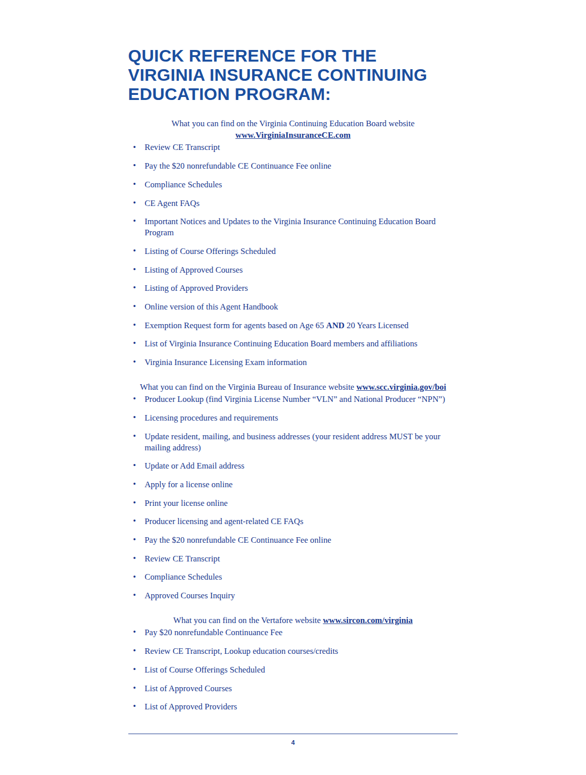Quick Reference for the Virginia Insurance Continuing Education Program:
What you can find on the Virginia Continuing Education Board website www.VirginiaInsuranceCE.com
Review CE Transcript
Pay the $20 nonrefundable CE Continuance Fee online
Compliance Schedules
CE Agent FAQs
Important Notices and Updates to the Virginia Insurance Continuing Education Board Program
Listing of Course Offerings Scheduled
Listing of Approved Courses
Listing of Approved Providers
Online version of this Agent Handbook
Exemption Request form for agents based on Age 65 AND 20 Years Licensed
List of Virginia Insurance Continuing Education Board members and affiliations
Virginia Insurance Licensing Exam information
What you can find on the Virginia Bureau of Insurance website www.scc.virginia.gov/boi
Producer Lookup (find Virginia License Number “VLN” and National Producer “NPN”)
Licensing procedures and requirements
Update resident, mailing, and business addresses (your resident address MUST be your mailing address)
Update or Add Email address
Apply for a license online
Print your license online
Producer licensing and agent-related CE FAQs
Pay the $20 nonrefundable CE Continuance Fee online
Review CE Transcript
Compliance Schedules
Approved Courses Inquiry
What you can find on the Vertafore website www.sircon.com/virginia
Pay $20 nonrefundable Continuance Fee
Review CE Transcript, Lookup education courses/credits
List of Course Offerings Scheduled
List of Approved Courses
List of Approved Providers
4